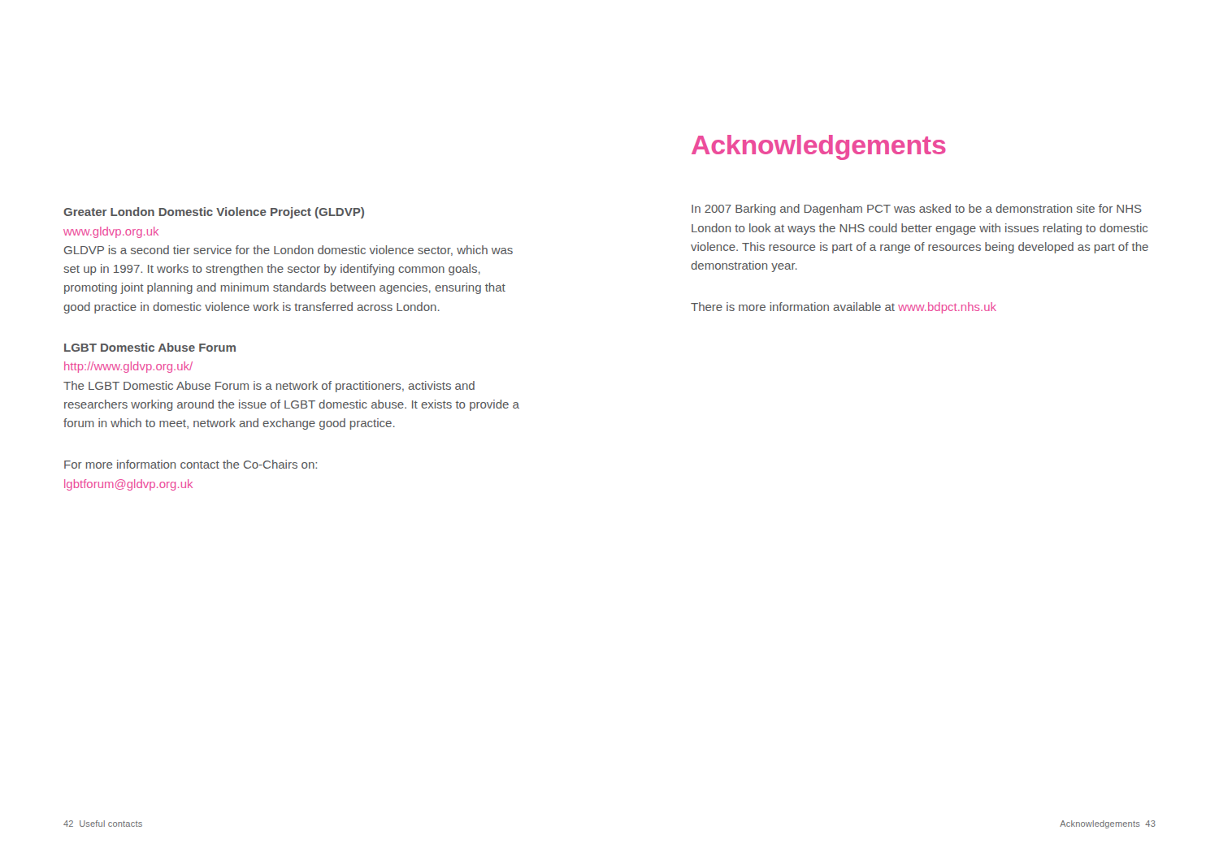Greater London Domestic Violence Project (GLDVP)
www.gldvp.org.uk
GLDVP is a second tier service for the London domestic violence sector, which was set up in 1997. It works to strengthen the sector by identifying common goals, promoting joint planning and minimum standards between agencies, ensuring that good practice in domestic violence work is transferred across London.
LGBT Domestic Abuse Forum
http://www.gldvp.org.uk/
The LGBT Domestic Abuse Forum is a network of practitioners, activists and researchers working around the issue of LGBT domestic abuse. It exists to provide a forum in which to meet, network and exchange good practice.
For more information contact the Co-Chairs on:
lgbtforum@gldvp.org.uk
42 Useful contacts
Acknowledgements
In 2007 Barking and Dagenham PCT was asked to be a demonstration site for NHS London to look at ways the NHS could better engage with issues relating to domestic violence. This resource is part of a range of resources being developed as part of the demonstration year.
There is more information available at www.bdpct.nhs.uk
Acknowledgements 43